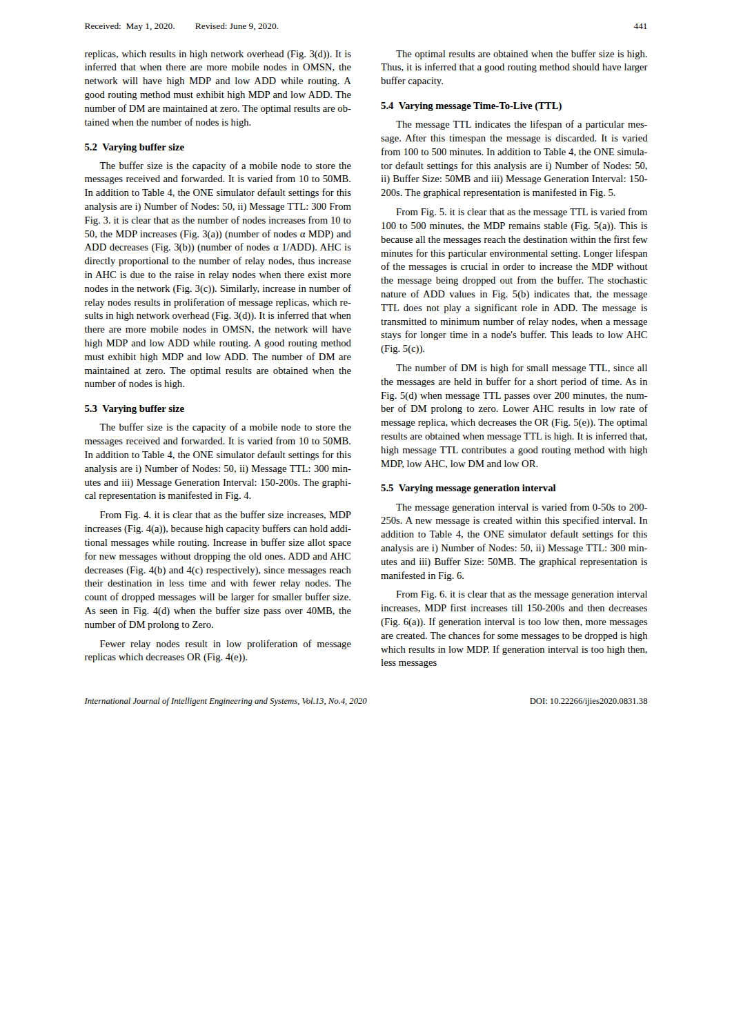Received: May 1, 2020. Revised: June 9, 2020.
441
replicas, which results in high network overhead (Fig. 3(d)). It is inferred that when there are more mobile nodes in OMSN, the network will have high MDP and low ADD while routing. A good routing method must exhibit high MDP and low ADD. The number of DM are maintained at zero. The optimal results are obtained when the number of nodes is high.
5.2 Varying buffer size
The buffer size is the capacity of a mobile node to store the messages received and forwarded. It is varied from 10 to 50MB. In addition to Table 4, the ONE simulator default settings for this analysis are i) Number of Nodes: 50, ii) Message TTL: 300 From Fig. 3. it is clear that as the number of nodes increases from 10 to 50, the MDP increases (Fig. 3(a)) (number of nodes α MDP) and ADD decreases (Fig. 3(b)) (number of nodes α 1/ADD). AHC is directly proportional to the number of relay nodes, thus increase in AHC is due to the raise in relay nodes when there exist more nodes in the network (Fig. 3(c)). Similarly, increase in number of relay nodes results in proliferation of message replicas, which results in high network overhead (Fig. 3(d)). It is inferred that when there are more mobile nodes in OMSN, the network will have high MDP and low ADD while routing. A good routing method must exhibit high MDP and low ADD. The number of DM are maintained at zero. The optimal results are obtained when the number of nodes is high.
5.3 Varying buffer size
The buffer size is the capacity of a mobile node to store the messages received and forwarded. It is varied from 10 to 50MB. In addition to Table 4, the ONE simulator default settings for this analysis are i) Number of Nodes: 50, ii) Message TTL: 300 minutes and iii) Message Generation Interval: 150-200s. The graphical representation is manifested in Fig. 4.
From Fig. 4. it is clear that as the buffer size increases, MDP increases (Fig. 4(a)), because high capacity buffers can hold additional messages while routing. Increase in buffer size allot space for new messages without dropping the old ones. ADD and AHC decreases (Fig. 4(b) and 4(c) respectively), since messages reach their destination in less time and with fewer relay nodes. The count of dropped messages will be larger for smaller buffer size. As seen in Fig. 4(d) when the buffer size pass over 40MB, the number of DM prolong to Zero.
Fewer relay nodes result in low proliferation of message replicas which decreases OR (Fig. 4(e)).
The optimal results are obtained when the buffer size is high. Thus, it is inferred that a good routing method should have larger buffer capacity.
5.4 Varying message Time-To-Live (TTL)
The message TTL indicates the lifespan of a particular message. After this timespan the message is discarded. It is varied from 100 to 500 minutes. In addition to Table 4, the ONE simulator default settings for this analysis are i) Number of Nodes: 50, ii) Buffer Size: 50MB and iii) Message Generation Interval: 150-200s. The graphical representation is manifested in Fig. 5.
From Fig. 5. it is clear that as the message TTL is varied from 100 to 500 minutes, the MDP remains stable (Fig. 5(a)). This is because all the messages reach the destination within the first few minutes for this particular environmental setting. Longer lifespan of the messages is crucial in order to increase the MDP without the message being dropped out from the buffer. The stochastic nature of ADD values in Fig. 5(b) indicates that, the message TTL does not play a significant role in ADD. The message is transmitted to minimum number of relay nodes, when a message stays for longer time in a node's buffer. This leads to low AHC (Fig. 5(c)).
The number of DM is high for small message TTL, since all the messages are held in buffer for a short period of time. As in Fig. 5(d) when message TTL passes over 200 minutes, the number of DM prolong to zero. Lower AHC results in low rate of message replica, which decreases the OR (Fig. 5(e)). The optimal results are obtained when message TTL is high. It is inferred that, high message TTL contributes a good routing method with high MDP, low AHC, low DM and low OR.
5.5 Varying message generation interval
The message generation interval is varied from 0-50s to 200-250s. A new message is created within this specified interval. In addition to Table 4, the ONE simulator default settings for this analysis are i) Number of Nodes: 50, ii) Message TTL: 300 minutes and iii) Buffer Size: 50MB. The graphical representation is manifested in Fig. 6.
From Fig. 6. it is clear that as the message generation interval increases, MDP first increases till 150-200s and then decreases (Fig. 6(a)). If generation interval is too low then, more messages are created. The chances for some messages to be dropped is high which results in low MDP. If generation interval is too high then, less messages
International Journal of Intelligent Engineering and Systems, Vol.13, No.4, 2020
DOI: 10.22266/ijies2020.0831.38